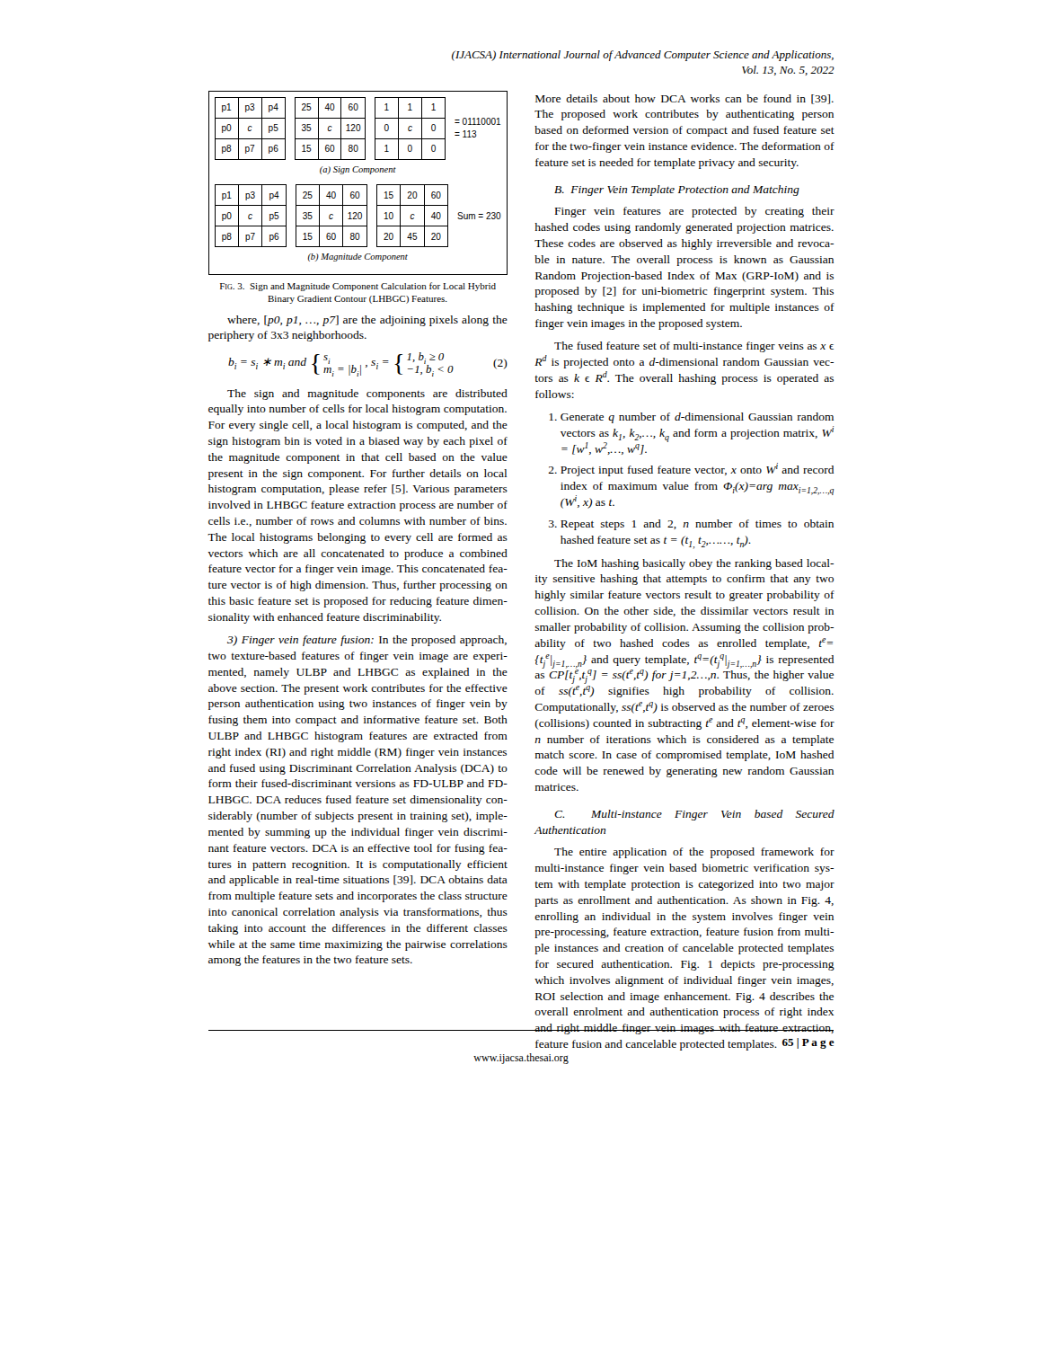(IJACSA) International Journal of Advanced Computer Science and Applications,
Vol. 13, No. 5, 2022
| p1 | p3 | p4 |
| p0 | c | p5 |
| p8 | p7 | p6 |
| 25 | 40 | 60 |
| 35 | c | 120 |
| 15 | 60 | 80 |
| 1 | 1 | 1 |
| 0 | c | 0 |
| 1 | 0 | 0 |
= 01110001
= 113
(a) Sign Component
| p1 | p3 | p4 |
| p0 | c | p5 |
| p8 | p7 | p6 |
| 25 | 40 | 60 |
| 35 | c | 120 |
| 15 | 60 | 80 |
| 15 | 20 | 60 |
| 10 | c | 40 |
| 20 | 45 | 20 |
Sum = 230
(b) Magnitude Component
Fig. 3. Sign and Magnitude Component Calculation for Local Hybrid Binary Gradient Contour (LHBGC) Features.
where, [p0, p1, …, p7] are the adjoining pixels along the periphery of 3x3 neighborhoods.
bi = si ∗ mi and { si mi = |bi| , si = { 1, bi ≥ 0 −1, bi < 0
(2)
The sign and magnitude components are distributed equally into number of cells for local histogram computation. For every single cell, a local histogram is computed, and the sign histogram bin is voted in a biased way by each pixel of the magnitude component in that cell based on the value present in the sign component. For further details on local histogram computation, please refer [5]. Various parameters involved in LHBGC feature extraction process are number of cells i.e., number of rows and columns with number of bins. The local histograms belonging to every cell are formed as vectors which are all concatenated to produce a combined feature vector for a finger vein image. This concatenated feature vector is of high dimension. Thus, further processing on this basic feature set is proposed for reducing feature dimensionality with enhanced feature discriminability.
3) Finger vein feature fusion: In the proposed approach, two texture-based features of finger vein image are experimented, namely ULBP and LHBGC as explained in the above section. The present work contributes for the effective person authentication using two instances of finger vein by fusing them into compact and informative feature set. Both ULBP and LHBGC histogram features are extracted from right index (RI) and right middle (RM) finger vein instances and fused using Discriminant Correlation Analysis (DCA) to form their fused-discriminant versions as FD-ULBP and FD-LHBGC. DCA reduces fused feature set dimensionality considerably (number of subjects present in training set), implemented by summing up the individual finger vein discriminant feature vectors. DCA is an effective tool for fusing features in pattern recognition. It is computationally efficient and applicable in real-time situations [39]. DCA obtains data from multiple feature sets and incorporates the class structure into canonical correlation analysis via transformations, thus taking into account the differences in the different classes while at the same time maximizing the pairwise correlations among the features in the two feature sets.
More details about how DCA works can be found in [39]. The proposed work contributes by authenticating person based on deformed version of compact and fused feature set for the two-finger vein instance evidence. The deformation of feature set is needed for template privacy and security.
B. Finger Vein Template Protection and Matching
Finger vein features are protected by creating their hashed codes using randomly generated projection matrices. These codes are observed as highly irreversible and revocable in nature. The overall process is known as Gaussian Random Projection-based Index of Max (GRP-IoM) and is proposed by [2] for uni-biometric fingerprint system. This hashing technique is implemented for multiple instances of finger vein images in the proposed system.
The fused feature set of multi-instance finger veins as x ϵ Rd is projected onto a d-dimensional random Gaussian vectors as k ϵ Rd. The overall hashing process is operated as follows:
Generate q number of d-dimensional Gaussian random vectors as k1, k2,…, kq and form a projection matrix, Wi = [w1, w2,…, wq].
Project input fused feature vector, x onto Wi and record index of maximum value from Φi(x)=arg maxi=1,2,…,q (Wi, x) as t.
Repeat steps 1 and 2, n number of times to obtain hashed feature set as t = (t1, t2,……, tn).
The IoM hashing basically obey the ranking based locality sensitive hashing that attempts to confirm that any two highly similar feature vectors result to greater probability of collision. On the other side, the dissimilar vectors result in smaller probability of collision. Assuming the collision probability of two hashed codes as enrolled template, te={tje|j=1,…,n} and query template, tq=(tjq|j=1,…,n} is represented as CP[tje,tjq] = ss(te,tq) for j=1,2…,n. Thus, the higher value of ss(te,tq) signifies high probability of collision. Computationally, ss(te,tq) is observed as the number of zeroes (collisions) counted in subtracting te and tq, element-wise for n number of iterations which is considered as a template match score. In case of compromised template, IoM hashed code will be renewed by generating new random Gaussian matrices.
C. Multi-instance Finger Vein based Secured Authentication
The entire application of the proposed framework for multi-instance finger vein based biometric verification system with template protection is categorized into two major parts as enrollment and authentication. As shown in Fig. 4, enrolling an individual in the system involves finger vein pre-processing, feature extraction, feature fusion from multiple instances and creation of cancelable protected templates for secured authentication. Fig. 1 depicts pre-processing which involves alignment of individual finger vein images, ROI selection and image enhancement. Fig. 4 describes the overall enrolment and authentication process of right index and right middle finger vein images with feature extraction, feature fusion and cancelable protected templates.
65 | P a g e
www.ijacsa.thesai.org